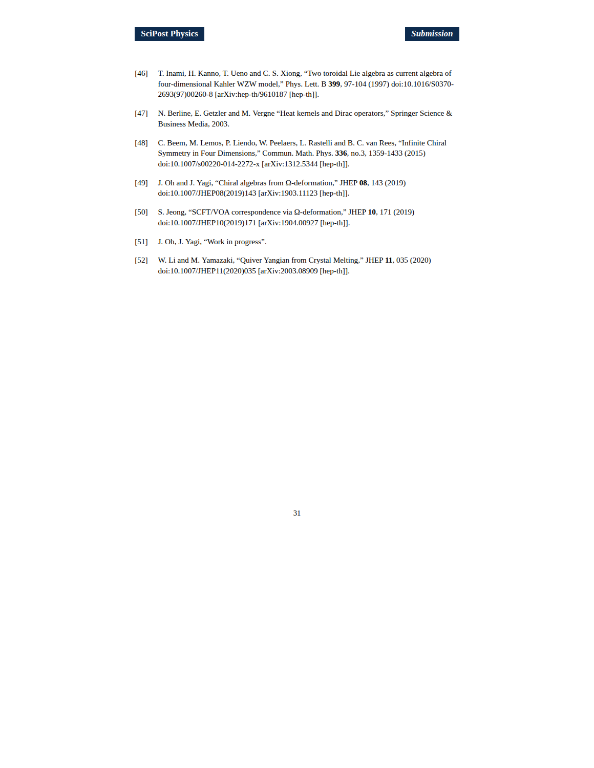SciPost Physics Submission
[46] T. Inami, H. Kanno, T. Ueno and C. S. Xiong, “Two toroidal Lie algebra as current algebra of four-dimensional Kahler WZW model,” Phys. Lett. B 399, 97-104 (1997) doi:10.1016/S0370-2693(97)00260-8 [arXiv:hep-th/9610187 [hep-th]].
[47] N. Berline, E. Getzler and M. Vergne “Heat kernels and Dirac operators,” Springer Science & Business Media, 2003.
[48] C. Beem, M. Lemos, P. Liendo, W. Peelaers, L. Rastelli and B. C. van Rees, “Infinite Chiral Symmetry in Four Dimensions,” Commun. Math. Phys. 336, no.3, 1359-1433 (2015) doi:10.1007/s00220-014-2272-x [arXiv:1312.5344 [hep-th]].
[49] J. Oh and J. Yagi, “Chiral algebras from Ω-deformation,” JHEP 08, 143 (2019) doi:10.1007/JHEP08(2019)143 [arXiv:1903.11123 [hep-th]].
[50] S. Jeong, “SCFT/VOA correspondence via Ω-deformation,” JHEP 10, 171 (2019) doi:10.1007/JHEP10(2019)171 [arXiv:1904.00927 [hep-th]].
[51] J. Oh, J. Yagi, “Work in progress”.
[52] W. Li and M. Yamazaki, “Quiver Yangian from Crystal Melting,” JHEP 11, 035 (2020) doi:10.1007/JHEP11(2020)035 [arXiv:2003.08909 [hep-th]].
31